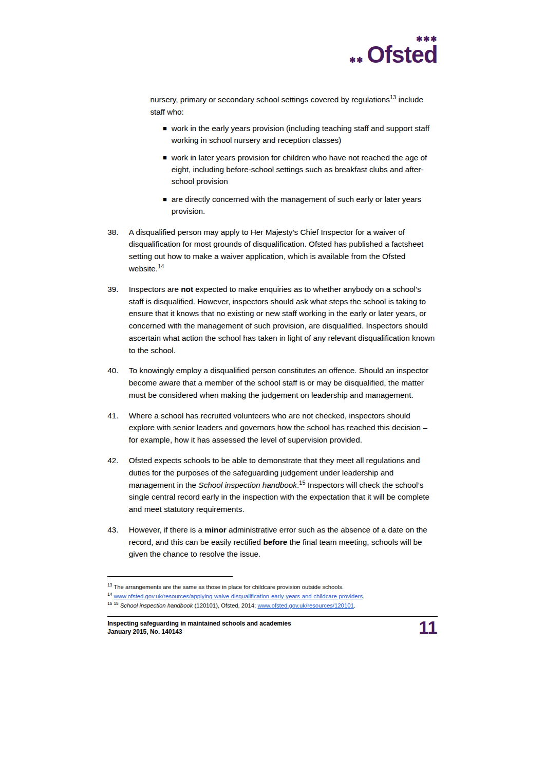✱✱✱
✱✱Ofsted
nursery, primary or secondary school settings covered by regulations13 include staff who:
work in the early years provision (including teaching staff and support staff working in school nursery and reception classes)
work in later years provision for children who have not reached the age of eight, including before-school settings such as breakfast clubs and after-school provision
are directly concerned with the management of such early or later years provision.
38.
A disqualified person may apply to Her Majesty’s Chief Inspector for a waiver of disqualification for most grounds of disqualification. Ofsted has published a factsheet setting out how to make a waiver application, which is available from the Ofsted website.14
39.
Inspectors are not expected to make enquiries as to whether anybody on a school’s staff is disqualified. However, inspectors should ask what steps the school is taking to ensure that it knows that no existing or new staff working in the early or later years, or concerned with the management of such provision, are disqualified. Inspectors should ascertain what action the school has taken in light of any relevant disqualification known to the school.
40.
To knowingly employ a disqualified person constitutes an offence. Should an inspector become aware that a member of the school staff is or may be disqualified, the matter must be considered when making the judgement on leadership and management.
41.
Where a school has recruited volunteers who are not checked, inspectors should explore with senior leaders and governors how the school has reached this decision – for example, how it has assessed the level of supervision provided.
42.
Ofsted expects schools to be able to demonstrate that they meet all regulations and duties for the purposes of the safeguarding judgement under leadership and management in the School inspection handbook.15 Inspectors will check the school’s single central record early in the inspection with the expectation that it will be complete and meet statutory requirements.
43.
However, if there is a minor administrative error such as the absence of a date on the record, and this can be easily rectified before the final team meeting, schools will be given the chance to resolve the issue.
13 The arrangements are the same as those in place for childcare provision outside schools.
14 www.ofsted.gov.uk/resources/applying-waive-disqualification-early-years-and-childcare-providers.
15 15 School inspection handbook (120101), Ofsted, 2014; www.ofsted.gov.uk/resources/120101.
Inspecting safeguarding in maintained schools and academies
January 2015, No. 140143
11